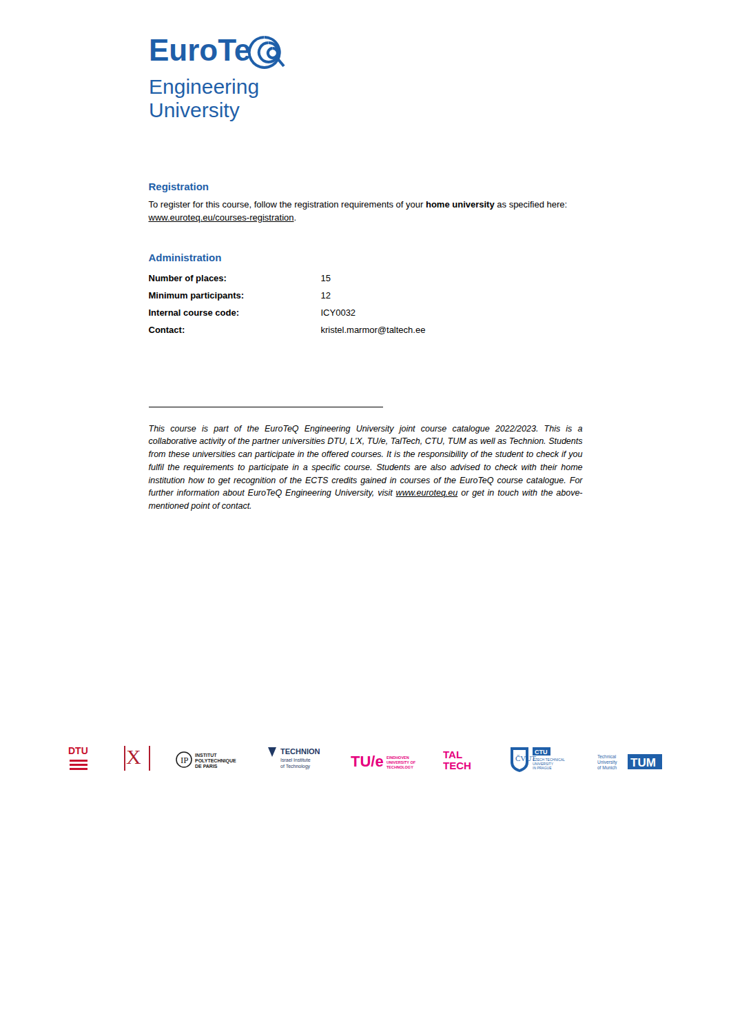EuroTe Engineering University
Registration
To register for this course, follow the registration requirements of your home university as specified here: www.euroteq.eu/courses-registration.
Administration
| Number of places: | 15 |
| Minimum participants: | 12 |
| Internal course code: | ICY0032 |
| Contact: | kristel.marmor@taltech.ee |
This course is part of the EuroTeQ Engineering University joint course catalogue 2022/2023. This is a collaborative activity of the partner universities DTU, L'X, TU/e, TalTech, CTU, TUM as well as Technion. Students from these universities can participate in the offered courses. It is the responsibility of the student to check if you fulfil the requirements to participate in a specific course. Students are also advised to check with their home institution how to get recognition of the ECTS credits gained in courses of the EuroTeQ course catalogue. For further information about EuroTeQ Engineering University, visit www.euroteq.eu or get in touch with the above-mentioned point of contact.
DTU
X
IP INSTITUT POLYTECHNIQUE DE PARIS
TECHNION Israel Institute of Technology
TU/e EINDHOVEN UNIVERSITY OF TECHNOLOGY
TAL TECH
ČVUT CTU CZECH TECHNICAL UNIVERSITY IN PRAGUE
Technical University of Munich TUM